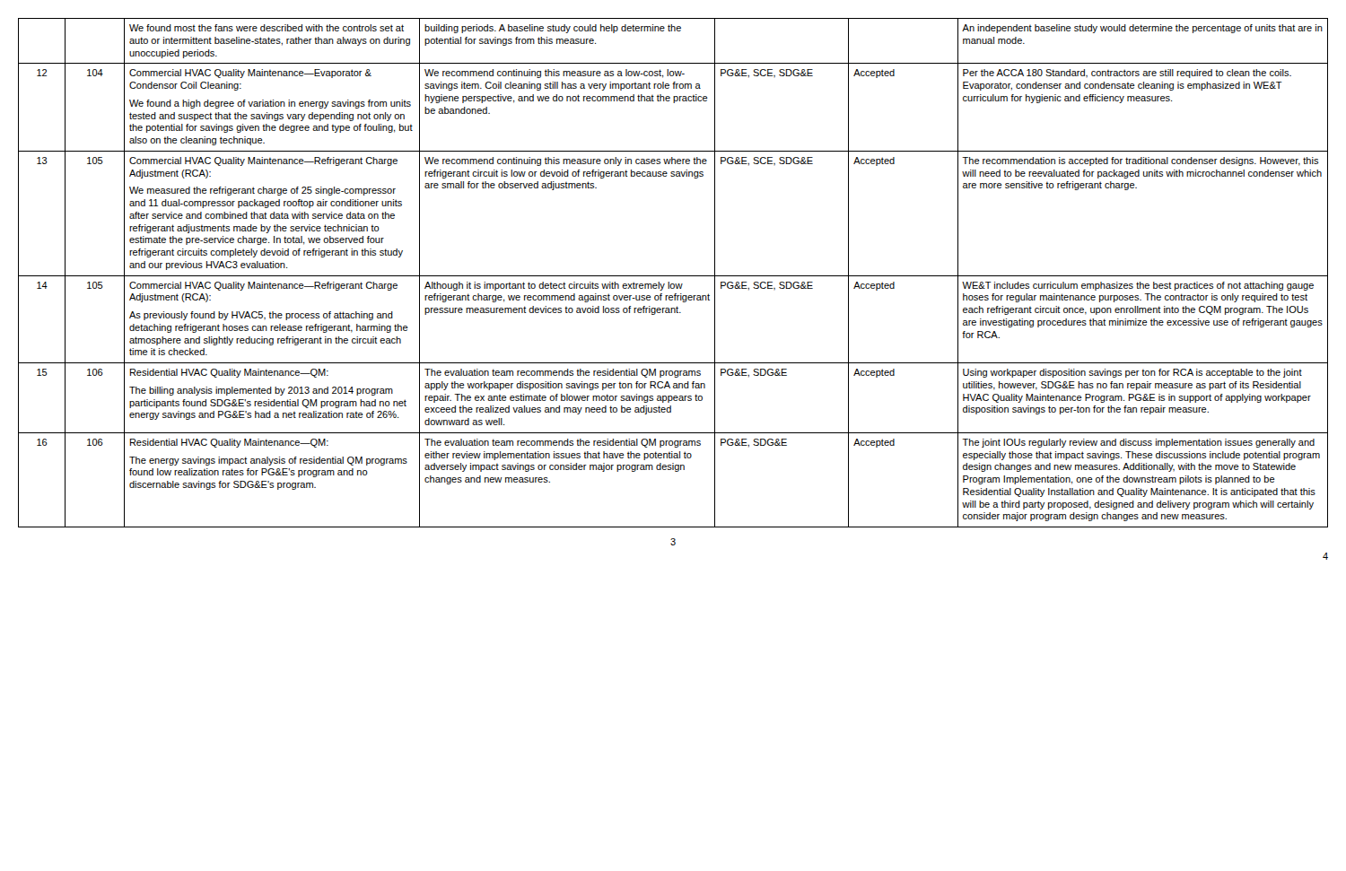| | | We found most the fans were described with the controls set at auto or intermittent baseline-states, rather than always on during unoccupied periods. | building periods. A baseline study could help determine the potential for savings from this measure. | | | An independent baseline study would determine the percentage of units that are in manual mode. |
| 12 | 104 | Commercial HVAC Quality Maintenance—Evaporator & Condensor Coil Cleaning: We found a high degree of variation in energy savings from units tested and suspect that the savings vary depending not only on the potential for savings given the degree and type of fouling, but also on the cleaning technique. | We recommend continuing this measure as a low-cost, low-savings item. Coil cleaning still has a very important role from a hygiene perspective, and we do not recommend that the practice be abandoned. | PG&E, SCE, SDG&E | Accepted | Per the ACCA 180 Standard, contractors are still required to clean the coils. Evaporator, condenser and condensate cleaning is emphasized in WE&T curriculum for hygienic and efficiency measures. |
| 13 | 105 | Commercial HVAC Quality Maintenance—Refrigerant Charge Adjustment (RCA): We measured the refrigerant charge of 25 single-compressor and 11 dual-compressor packaged rooftop air conditioner units after service and combined that data with service data on the refrigerant adjustments made by the service technician to estimate the pre-service charge. In total, we observed four refrigerant circuits completely devoid of refrigerant in this study and our previous HVAC3 evaluation. | We recommend continuing this measure only in cases where the refrigerant circuit is low or devoid of refrigerant because savings are small for the observed adjustments. | PG&E, SCE, SDG&E | Accepted | The recommendation is accepted for traditional condenser designs. However, this will need to be reevaluated for packaged units with microchannel condenser which are more sensitive to refrigerant charge. |
| 14 | 105 | Commercial HVAC Quality Maintenance—Refrigerant Charge Adjustment (RCA): As previously found by HVAC5, the process of attaching and detaching refrigerant hoses can release refrigerant, harming the atmosphere and slightly reducing refrigerant in the circuit each time it is checked. | Although it is important to detect circuits with extremely low refrigerant charge, we recommend against over-use of refrigerant pressure measurement devices to avoid loss of refrigerant. | PG&E, SCE, SDG&E | Accepted | WE&T includes curriculum emphasizes the best practices of not attaching gauge hoses for regular maintenance purposes. The contractor is only required to test each refrigerant circuit once, upon enrollment into the CQM program. The IOUs are investigating procedures that minimize the excessive use of refrigerant gauges for RCA. |
| 15 | 106 | Residential HVAC Quality Maintenance—QM: The billing analysis implemented by 2013 and 2014 program participants found SDG&E's residential QM program had no net energy savings and PG&E's had a net realization rate of 26%. | The evaluation team recommends the residential QM programs apply the workpaper disposition savings per ton for RCA and fan repair. The ex ante estimate of blower motor savings appears to exceed the realized values and may need to be adjusted downward as well. | PG&E, SDG&E | Accepted | Using workpaper disposition savings per ton for RCA is acceptable to the joint utilities, however, SDG&E has no fan repair measure as part of its Residential HVAC Quality Maintenance Program. PG&E is in support of applying workpaper disposition savings to per-ton for the fan repair measure. |
| 16 | 106 | Residential HVAC Quality Maintenance—QM: The energy savings impact analysis of residential QM programs found low realization rates for PG&E's program and no discernable savings for SDG&E's program. | The evaluation team recommends the residential QM programs either review implementation issues that have the potential to adversely impact savings or consider major program design changes and new measures. | PG&E, SDG&E | Accepted | The joint IOUs regularly review and discuss implementation issues generally and especially those that impact savings. These discussions include potential program design changes and new measures. Additionally, with the move to Statewide Program Implementation, one of the downstream pilots is planned to be Residential Quality Installation and Quality Maintenance. It is anticipated that this will be a third party proposed, designed and delivery program which will certainly consider major program design changes and new measures. |
3
4